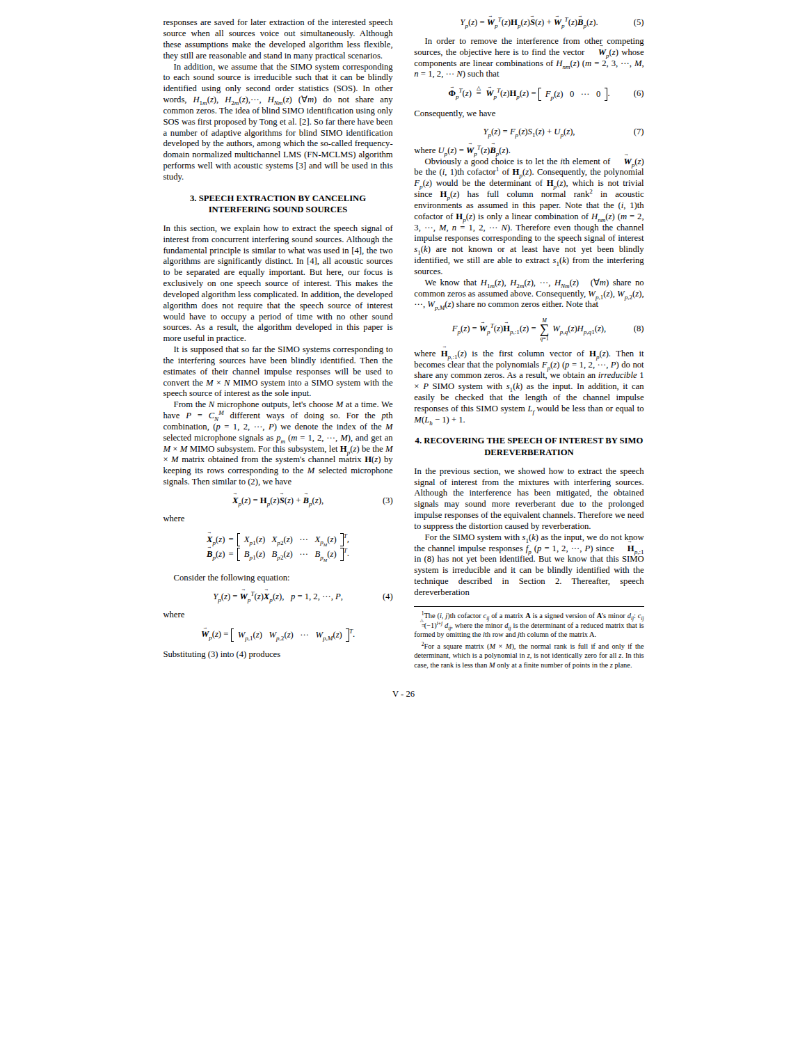responses are saved for later extraction of the interested speech source when all sources voice out simultaneously. Although these assumptions make the developed algorithm less flexible, they still are reasonable and stand in many practical scenarios.
In addition, we assume that the SIMO system corresponding to each sound source is irreducible such that it can be blindly identified using only second order statistics (SOS). In other words, H1m(z), H2m(z),···, HNm(z) (∀m) do not share any common zeros. The idea of blind SIMO identification using only SOS was first proposed by Tong et al. [2]. So far there have been a number of adaptive algorithms for blind SIMO identification developed by the authors, among which the so-called frequency-domain normalized multichannel LMS (FN-MCLMS) algorithm performs well with acoustic systems [3] and will be used in this study.
3. Speech Extraction by Canceling
Interfering Sound Sources
In this section, we explain how to extract the speech signal of interest from concurrent interfering sound sources. Although the fundamental principle is similar to what was used in [4], the two algorithms are significantly distinct. In [4], all acoustic sources to be separated are equally important. But here, our focus is exclusively on one speech source of interest. This makes the developed algorithm less complicated. In addition, the developed algorithm does not require that the speech source of interest would have to occupy a period of time with no other sound sources. As a result, the algorithm developed in this paper is more useful in practice.
It is supposed that so far the SIMO systems corresponding to the interfering sources have been blindly identified. Then the estimates of their channel impulse responses will be used to convert the M × N MIMO system into a SIMO system with the speech source of interest as the sole input.
From the N microphone outputs, let's choose M at a time. We have P = CNM different ways of doing so. For the pth combination, (p = 1, 2, ···, P) we denote the index of the M selected microphone signals as pm (m = 1, 2, ···, M), and get an M × M MIMO subsystem. For this subsystem, let Hp(z) be the M × M matrix obtained from the system's channel matrix H(z) by keeping its rows corresponding to the M selected microphone signals. Then similar to (2), we have
Xp(z) = Hp(z)S(z) + Bp(z), (3)
where
| X p ( z ) | = | X p 1 ( z ) X p 2 ( z ) ··· X p M ( z ) T , |
| B p ( z ) | = | B p 1 ( z ) B p 2 ( z ) ··· B p M ( z ) T . |
Consider the following equation:
Yp(z) = WpT(z)Xp(z), p = 1, 2, ···, P, (4)
where
Wp(z) = Wp,1(z) Wp,2(z) ··· Wp,M(z)T.
Substituting (3) into (4) produces
Yp(z) = WpT(z)Hp(z)S(z) + WpT(z)Bp(z). (5)
In order to remove the interference from other competing sources, the objective here is to find the vector Wp(z) whose components are linear combinations of Hnm(z) (m = 2, 3, ···, M, n = 1, 2, ··· N) such that
ΦpT(z) △= WpT(z)Hp(z) = Fp(z) 0 ··· 0. (6)
Consequently, we have
Yp(z) = Fp(z)S1(z) + Up(z), (7)
where Up(z) = WpT(z)Bp(z).
Obviously a good choice is to let the ith element of Wp(z) be the (i, 1)th cofactor1 of Hp(z). Consequently, the polynomial Fp(z) would be the determinant of Hp(z), which is not trivial since Hp(z) has full column normal rank2 in acoustic environments as assumed in this paper. Note that the (i, 1)th cofactor of Hp(z) is only a linear combination of Hnm(z) (m = 2, 3, ···, M, n = 1, 2, ··· N). Therefore even though the channel impulse responses corresponding to the speech signal of interest s1(k) are not known or at least have not yet been blindly identified, we still are able to extract s1(k) from the interfering sources.
We know that H1m(z), H2m(z), ···, HNm(z) (∀m) share no common zeros as assumed above. Consequently, Wp,1(z), Wp,2(z), ···, Wp,M(z) share no common zeros either. Note that
Fp(z) = WpT(z)Hp,:1(z) = M∑q=1 Wp,q(z)Hp,q1(z), (8)
where Hp,:1(z) is the first column vector of Hp(z). Then it becomes clear that the polynomials Fp(z) (p = 1, 2, ···, P) do not share any common zeros. As a result, we obtain an irreducible 1 × P SIMO system with s1(k) as the input. In addition, it can easily be checked that the length of the channel impulse responses of this SIMO system Lf would be less than or equal to M(Lh − 1) + 1.
4. Recovering the Speech of Interest by SIMO
Dereverberation
In the previous section, we showed how to extract the speech signal of interest from the mixtures with interfering sources. Although the interference has been mitigated, the obtained signals may sound more reverberant due to the prolonged impulse responses of the equivalent channels. Therefore we need to suppress the distortion caused by reverberation.
For the SIMO system with s1(k) as the input, we do not know the channel impulse responses fp (p = 1, 2, ···, P) since Hp,:1 in (8) has not yet been identified. But we know that this SIMO system is irreducible and it can be blindly identified with the technique described in Section 2. Thereafter, speech dereverberation
1The (i, j)th cofactor cij of a matrix A is a signed version of A's minor dij: cij △= (−1)i+j dij, where the minor dij is the determinant of a reduced matrix that is formed by omitting the ith row and jth column of the matrix A.
2For a square matrix (M × M), the normal rank is full if and only if the determinant, which is a polynomial in z, is not identically zero for all z. In this case, the rank is less than M only at a finite number of points in the z plane.
V - 26